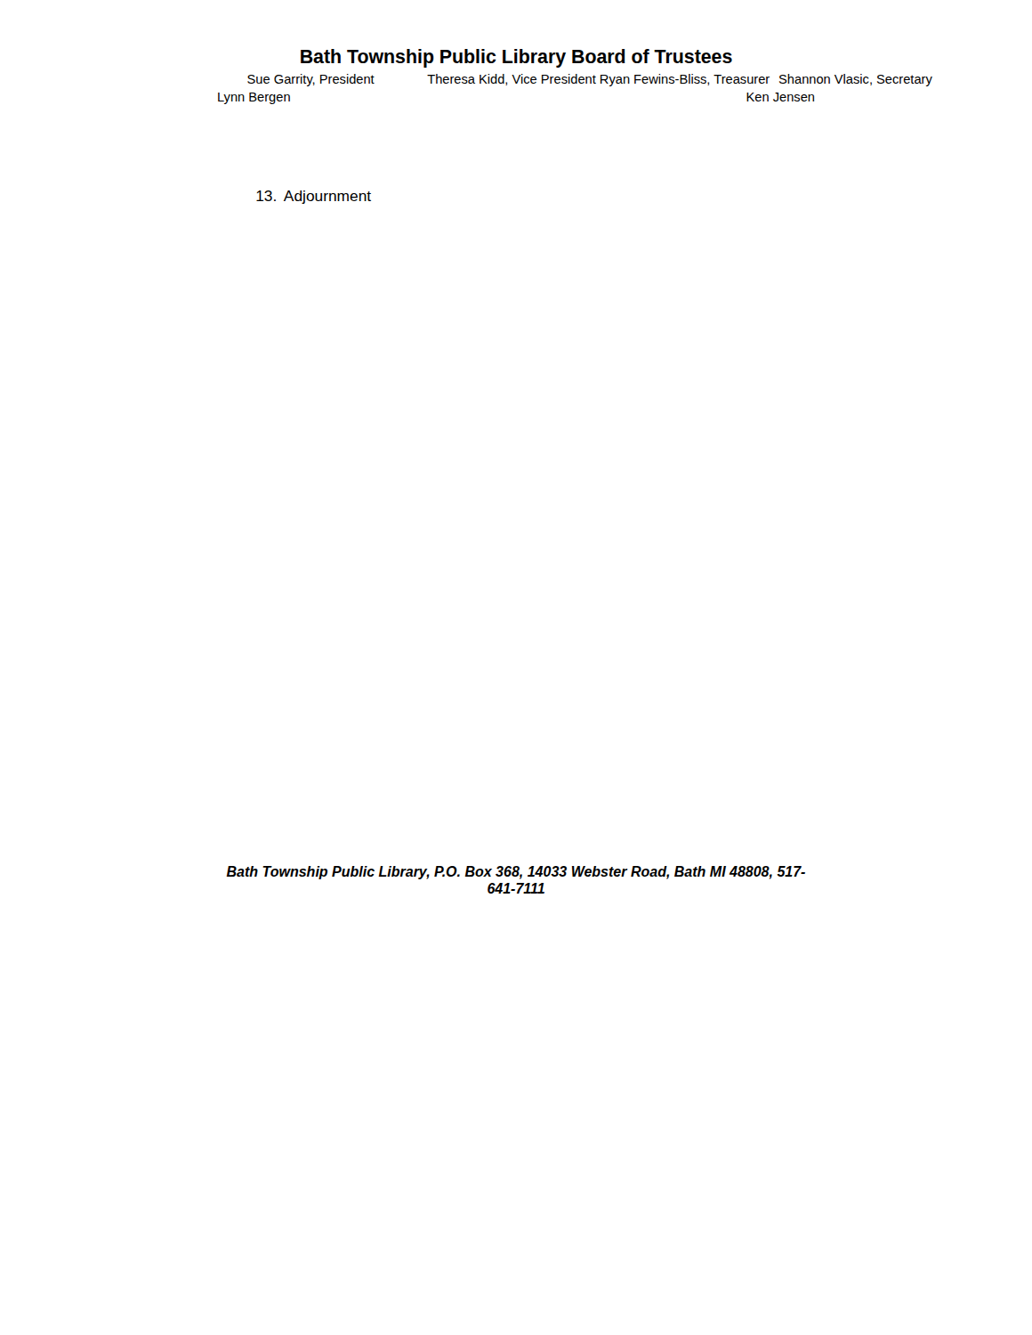Bath Township Public Library Board of Trustees
Sue Garrity, President Theresa Kidd, Vice President Ryan Fewins-Bliss, Treasurer Shannon Vlasic, Secretary
Lynn Bergen Ken Jensen
13. Adjournment
Bath Township Public Library, P.O. Box 368, 14033 Webster Road, Bath MI 48808, 517-641-7111